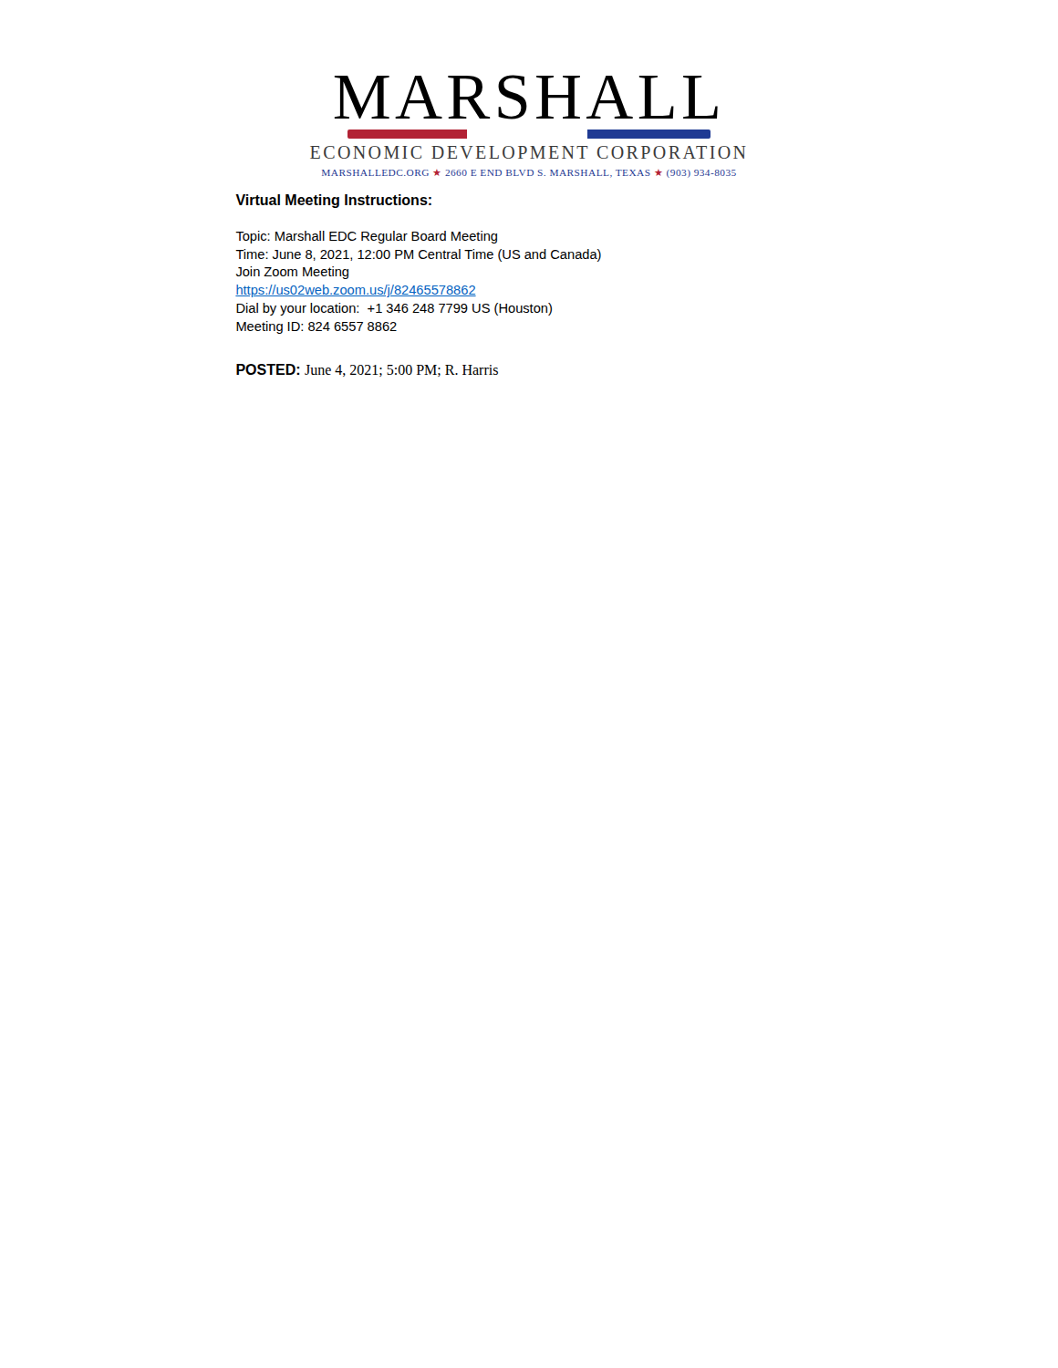MARSHALL
Economic Development Corporation
MARSHALLEDC.ORG ★ 2660 E END BLVD S. MARSHALL, TEXAS ★ (903) 934-8035
Virtual Meeting Instructions:
Topic: Marshall EDC Regular Board Meeting
Time: June 8, 2021, 12:00 PM Central Time (US and Canada)
Join Zoom Meeting
https://us02web.zoom.us/j/82465578862
Dial by your location: +1 346 248 7799 US (Houston)
Meeting ID: 824 6557 8862
POSTED: June 4, 2021; 5:00 PM; R. Harris